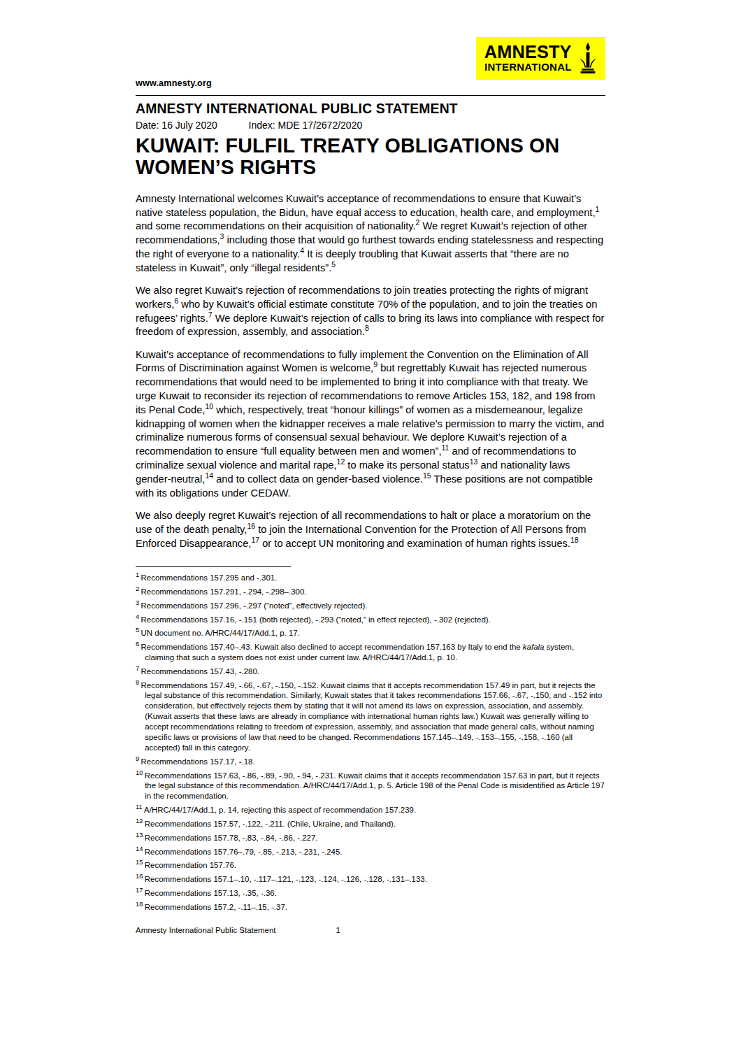www.amnesty.org
AMNESTY INTERNATIONAL
AMNESTY INTERNATIONAL PUBLIC STATEMENT
Date: 16 July 2020 Index: MDE 17/2672/2020
KUWAIT: FULFIL TREATY OBLIGATIONS ON WOMEN’S RIGHTS
Amnesty International welcomes Kuwait’s acceptance of recommendations to ensure that Kuwait’s native stateless population, the Bidun, have equal access to education, health care, and employment,1 and some recommendations on their acquisition of nationality.2 We regret Kuwait’s rejection of other recommendations,3 including those that would go furthest towards ending statelessness and respecting the right of everyone to a nationality.4 It is deeply troubling that Kuwait asserts that “there are no stateless in Kuwait”, only “illegal residents”.5
We also regret Kuwait’s rejection of recommendations to join treaties protecting the rights of migrant workers,6 who by Kuwait’s official estimate constitute 70% of the population, and to join the treaties on refugees’ rights.7 We deplore Kuwait’s rejection of calls to bring its laws into compliance with respect for freedom of expression, assembly, and association.8
Kuwait’s acceptance of recommendations to fully implement the Convention on the Elimination of All Forms of Discrimination against Women is welcome,9 but regrettably Kuwait has rejected numerous recommendations that would need to be implemented to bring it into compliance with that treaty. We urge Kuwait to reconsider its rejection of recommendations to remove Articles 153, 182, and 198 from its Penal Code,10 which, respectively, treat “honour killings” of women as a misdemeanour, legalize kidnapping of women when the kidnapper receives a male relative’s permission to marry the victim, and criminalize numerous forms of consensual sexual behaviour. We deplore Kuwait’s rejection of a recommendation to ensure “full equality between men and women”,11 and of recommendations to criminalize sexual violence and marital rape,12 to make its personal status13 and nationality laws gender-neutral,14 and to collect data on gender-based violence.15 These positions are not compatible with its obligations under CEDAW.
We also deeply regret Kuwait’s rejection of all recommendations to halt or place a moratorium on the use of the death penalty,16 to join the International Convention for the Protection of All Persons from Enforced Disappearance,17 or to accept UN monitoring and examination of human rights issues.18
1 Recommendations 157.295 and -.301.
2 Recommendations 157.291, -.294, -.298–.300.
3 Recommendations 157.296, -.297 (“noted”, effectively rejected).
4 Recommendations 157.16, -.151 (both rejected), -.293 (“noted,” in effect rejected), -.302 (rejected).
5 UN document no. A/HRC/44/17/Add.1, p. 17.
6 Recommendations 157.40–.43. Kuwait also declined to accept recommendation 157.163 by Italy to end the kafala system, claiming that such a system does not exist under current law. A/HRC/44/17/Add.1, p. 10.
7 Recommendations 157.43, -.280.
8 Recommendations 157.49, -.66, -.67, -.150, -.152. Kuwait claims that it accepts recommendation 157.49 in part, but it rejects the legal substance of this recommendation. Similarly, Kuwait states that it takes recommendations 157.66, -.67, -.150, and -.152 into consideration, but effectively rejects them by stating that it will not amend its laws on expression, association, and assembly. (Kuwait asserts that these laws are already in compliance with international human rights law.) Kuwait was generally willing to accept recommendations relating to freedom of expression, assembly, and association that made general calls, without naming specific laws or provisions of law that need to be changed. Recommendations 157.145–.149, -.153–.155, -.158, -.160 (all accepted) fall in this category.
9 Recommendations 157.17, -.18.
10 Recommendations 157.63, -.86, -.89, -.90, -.94, -.231. Kuwait claims that it accepts recommendation 157.63 in part, but it rejects the legal substance of this recommendation. A/HRC/44/17/Add.1, p. 5. Article 198 of the Penal Code is misidentified as Article 197 in the recommendation.
11 A/HRC/44/17/Add.1, p. 14, rejecting this aspect of recommendation 157.239.
12 Recommendations 157.57, -.122, -.211. (Chile, Ukraine, and Thailand).
13 Recommendations 157.78, -.83, -.84, -.86, -.227.
14 Recommendations 157.76–.79, -.85, -.213, -.231, -.245.
15 Recommendation 157.76.
16 Recommendations 157.1–.10, -.117–.121, -.123, -.124, -.126, -.128, -.131–.133.
17 Recommendations 157.13, -.35, -.36.
18 Recommendations 157.2, -.11–.15, -.37.
Amnesty International Public Statement 1